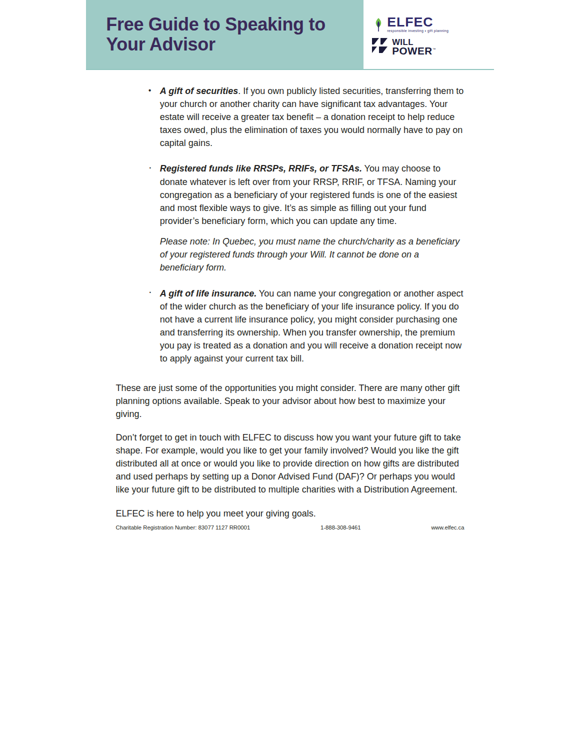Free Guide to Speaking to
Your Advisor
ELFEC
responsible investing • gift planning
WILL POWER™
A gift of securities. If you own publicly listed securities, transferring them to your church or another charity can have significant tax advantages. Your estate will receive a greater tax benefit – a donation receipt to help reduce taxes owed, plus the elimination of taxes you would normally have to pay on capital gains.
Registered funds like RRSPs, RRIFs, or TFSAs. You may choose to donate whatever is left over from your RRSP, RRIF, or TFSA. Naming your congregation as a beneficiary of your registered funds is one of the easiest and most flexible ways to give. It’s as simple as filling out your fund provider’s beneficiary form, which you can update any time.
Please note: In Quebec, you must name the church/charity as a beneficiary of your registered funds through your Will. It cannot be done on a beneficiary form.
A gift of life insurance. You can name your congregation or another aspect of the wider church as the beneficiary of your life insurance policy. If you do not have a current life insurance policy, you might consider purchasing one and transferring its ownership. When you transfer ownership, the premium you pay is treated as a donation and you will receive a donation receipt now to apply against your current tax bill.
These are just some of the opportunities you might consider. There are many other gift planning options available. Speak to your advisor about how best to maximize your giving.
Don’t forget to get in touch with ELFEC to discuss how you want your future gift to take shape. For example, would you like to get your family involved? Would you like the gift distributed all at once or would you like to provide direction on how gifts are distributed and used perhaps by setting up a Donor Advised Fund (DAF)? Or perhaps you would like your future gift to be distributed to multiple charities with a Distribution Agreement.
ELFEC is here to help you meet your giving goals.
Charitable Registration Number: 83077 1127 RR0001
1-888-308-9461
www.elfec.ca